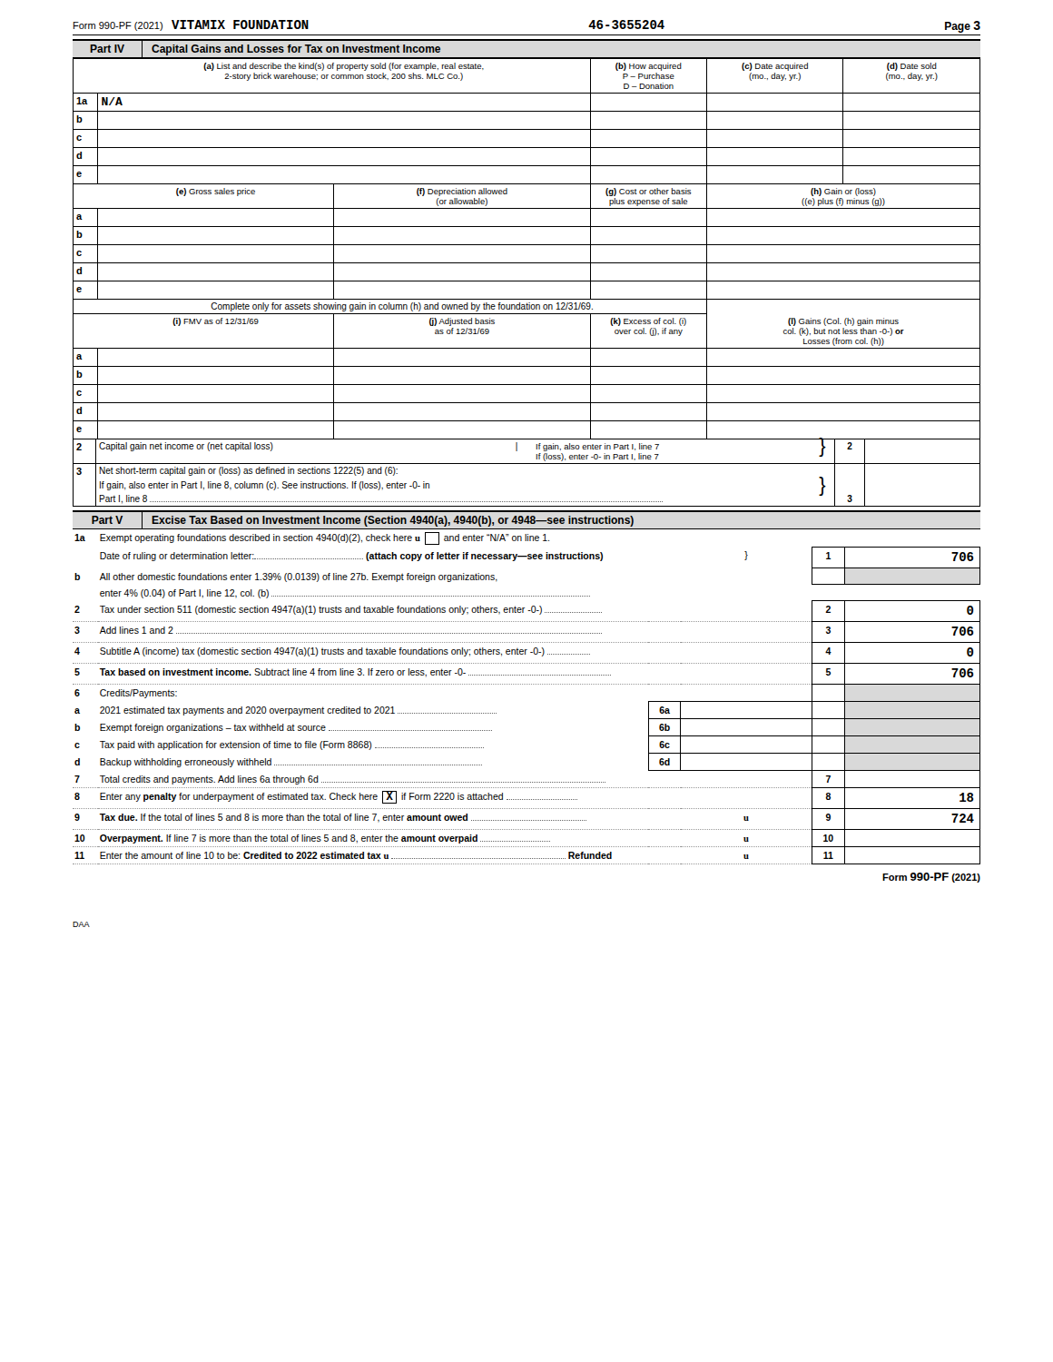Form 990-PF (2021) VITAMIX FOUNDATION
46-3655204
Page 3
Part IV
Capital Gains and Losses for Tax on Investment Income
| | (a) List and describe the kind(s) of property sold (for example, real estate, 2-story brick warehouse; or common stock, 200 shs. MLC Co.) | (b) How acquired P – Purchase D – Donation | (c) Date acquired (mo., day, yr.) | (d) Date sold (mo., day, yr.) |
| 1a | N/A | | | |
| b | | | | |
| c | | | | |
| d | | | | |
| e | | | | |
| | (e) Gross sales price | (f) Depreciation allowed (or allowable) | (g) Cost or other basis plus expense of sale | (h) Gain or (loss) ((e) plus (f) minus (g)) |
| a | | | | |
| b | | | | |
| c | | | | |
| d | | | | |
| e | | | | |
| | Complete only for assets showing gain in column (h) and owned by the foundation on 12/31/69. | |
| | (i) FMV as of 12/31/69 | (j) Adjusted basis as of 12/31/69 | (k) Excess of col. (i) over col. (j), if any | (l) Gains (Col. (h) gain minus col. (k), but not less than -0-) or Losses (from col. (h)) |
| a | | | | |
| b | | | | |
| c | | | | |
| d | | | | |
| e | | | | |
| 2 | Capital gain net income or (net capital loss) | / | If gain, also enter in Part I, line 7 If (loss), enter -0- in Part I, line 7 | } | 2 | |
| 3 | Net short-term capital gain or (loss) as defined in sections 1222(5) and (6): | | |
| | If gain, also enter in Part I, line 8, column (c). See instructions. If (loss), enter -0- in | } | | |
| | Part I, line 8 | 3 | |
Part V
Excise Tax Based on Investment Income (Section 4940(a), 4940(b), or 4948—see instructions)
| 1a | Exempt operating foundations described in section 4940(d)(2), check here u and enter “N/A” on line 1. | | | |
| | Date of ruling or determination letter: (attach copy of letter if necessary—see instructions) | } | 1 | 706 |
| b | All other domestic foundations enter 1.39% (0.0139) of line 27b. Exempt foreign organizations, | | | |
| | enter 4% (0.04) of Part I, line 12, col. (b) | | | |
| 2 | Tax under section 511 (domestic section 4947(a)(1) trusts and taxable foundations only; others, enter -0-) | 2 | 0 |
| 3 | Add lines 1 and 2 | 3 | 706 |
| 4 | Subtitle A (income) tax (domestic section 4947(a)(1) trusts and taxable foundations only; others, enter -0-) | 4 | 0 |
| 5 | Tax based on investment income. Subtract line 4 from line 3. If zero or less, enter -0- | 5 | 706 |
| 6 | Credits/Payments: | | |
| a | 2021 estimated tax payments and 2020 overpayment credited to 2021 | 6a | | | |
| b | Exempt foreign organizations – tax withheld at source | 6b | | | |
| c | Tax paid with application for extension of time to file (Form 8868) | 6c | | | |
| d | Backup withholding erroneously withheld | 6d | | | |
| 7 | Total credits and payments. Add lines 6a through 6d | 7 | |
| 8 | Enter any penalty for underpayment of estimated tax. Check here X if Form 2220 is attached | 8 | 18 |
| 9 | Tax due. If the total of lines 5 and 8 is more than the total of line 7, enter amount owed | u | 9 | 724 |
| 10 | Overpayment. If line 7 is more than the total of lines 5 and 8, enter the amount overpaid | u | 10 | |
| 11 | Enter the amount of line 10 to be: Credited to 2022 estimated tax u Refunded | u | 11 | |
Form 990-PF (2021)
DAA